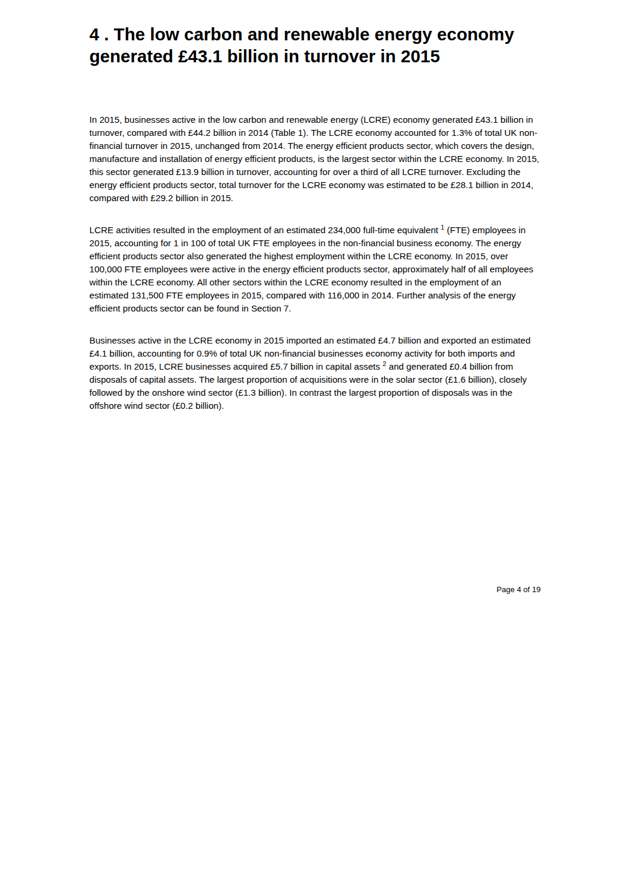4 . The low carbon and renewable energy economy generated £43.1 billion in turnover in 2015
In 2015, businesses active in the low carbon and renewable energy (LCRE) economy generated £43.1 billion in turnover, compared with £44.2 billion in 2014 (Table 1). The LCRE economy accounted for 1.3% of total UK non-financial turnover in 2015, unchanged from 2014. The energy efficient products sector, which covers the design, manufacture and installation of energy efficient products, is the largest sector within the LCRE economy. In 2015, this sector generated £13.9 billion in turnover, accounting for over a third of all LCRE turnover. Excluding the energy efficient products sector, total turnover for the LCRE economy was estimated to be £28.1 billion in 2014, compared with £29.2 billion in 2015.
LCRE activities resulted in the employment of an estimated 234,000 full-time equivalent 1 (FTE) employees in 2015, accounting for 1 in 100 of total UK FTE employees in the non-financial business economy. The energy efficient products sector also generated the highest employment within the LCRE economy. In 2015, over 100,000 FTE employees were active in the energy efficient products sector, approximately half of all employees within the LCRE economy. All other sectors within the LCRE economy resulted in the employment of an estimated 131,500 FTE employees in 2015, compared with 116,000 in 2014. Further analysis of the energy efficient products sector can be found in Section 7.
Businesses active in the LCRE economy in 2015 imported an estimated £4.7 billion and exported an estimated £4.1 billion, accounting for 0.9% of total UK non-financial businesses economy activity for both imports and exports. In 2015, LCRE businesses acquired £5.7 billion in capital assets 2 and generated £0.4 billion from disposals of capital assets. The largest proportion of acquisitions were in the solar sector (£1.6 billion), closely followed by the onshore wind sector (£1.3 billion). In contrast the largest proportion of disposals was in the offshore wind sector (£0.2 billion).
Page 4 of 19